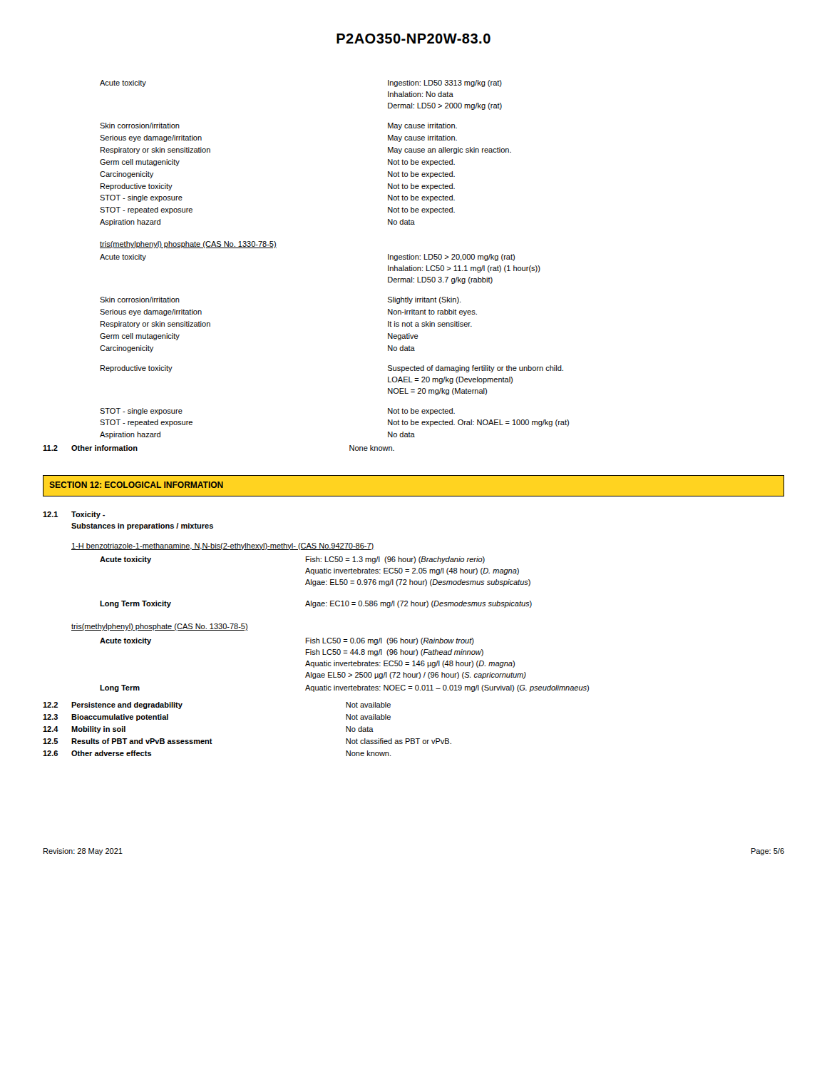P2AO350-NP20W-83.0
| Acute toxicity | Ingestion: LD50 3313 mg/kg (rat) Inhalation: No data Dermal: LD50 > 2000 mg/kg (rat) |
| Skin corrosion/irritation | May cause irritation. |
| Serious eye damage/irritation | May cause irritation. |
| Respiratory or skin sensitization | May cause an allergic skin reaction. |
| Germ cell mutagenicity | Not to be expected. |
| Carcinogenicity | Not to be expected. |
| Reproductive toxicity | Not to be expected. |
| STOT - single exposure | Not to be expected. |
| STOT - repeated exposure | Not to be expected. |
| Aspiration hazard | No data |
tris(methylphenyl) phosphate (CAS No. 1330-78-5)
| Acute toxicity | Ingestion: LD50 > 20,000 mg/kg (rat) Inhalation: LC50 > 11.1 mg/l (rat) (1 hour(s)) Dermal: LD50 3.7 g/kg (rabbit) |
| Skin corrosion/irritation | Slightly irritant (Skin). |
| Serious eye damage/irritation | Non-irritant to rabbit eyes. |
| Respiratory or skin sensitization | It is not a skin sensitiser. |
| Germ cell mutagenicity | Negative |
| Carcinogenicity | No data |
| Reproductive toxicity | Suspected of damaging fertility or the unborn child. LOAEL = 20 mg/kg (Developmental) NOEL = 20 mg/kg (Maternal) |
| STOT - single exposure | Not to be expected. |
| STOT - repeated exposure | Not to be expected. Oral: NOAEL = 1000 mg/kg (rat) |
| Aspiration hazard | No data |
11.2
| Other information | None known. |
SECTION 12: ECOLOGICAL INFORMATION
12.1
Toxicity -
Substances in preparations / mixtures
1-H benzotriazole-1-methanamine, N,N-bis(2-ethylhexyl)-methyl- (CAS No.94270-86-7)
| Acute toxicity | Fish: LC50 = 1.3 mg/l (96 hour) ( Brachydanio rerio ) Aquatic invertebrates: EC50 = 2.05 mg/l (48 hour) ( D. magna ) Algae: EL50 = 0.976 mg/l (72 hour) ( Desmodesmus subspicatus ) |
| Long Term Toxicity | Algae: EC10 = 0.586 mg/l (72 hour) ( Desmodesmus subspicatus ) |
tris(methylphenyl) phosphate (CAS No. 1330-78-5)
| Acute toxicity | Fish LC50 = 0.06 mg/l (96 hour) ( Rainbow trout ) Fish LC50 = 44.8 mg/l (96 hour) ( Fathead minnow ) Aquatic invertebrates: EC50 = 146 µg/l (48 hour) ( D. magna ) Algae EL50 > 2500 µg/l (72 hour) / (96 hour) ( S. capricornutum) |
| Long Term | Aquatic invertebrates: NOEC = 0.011 – 0.019 mg/l (Survival) ( G. pseudolimnaeus ) |
| 12.2 | Persistence and degradability | Not available |
| 12.3 | Bioaccumulative potential | Not available |
| 12.4 | Mobility in soil | No data |
| 12.5 | Results of PBT and vPvB assessment | Not classified as PBT or vPvB. |
| 12.6 | Other adverse effects | None known. |
Revision: 28 May 2021
Page: 5/6